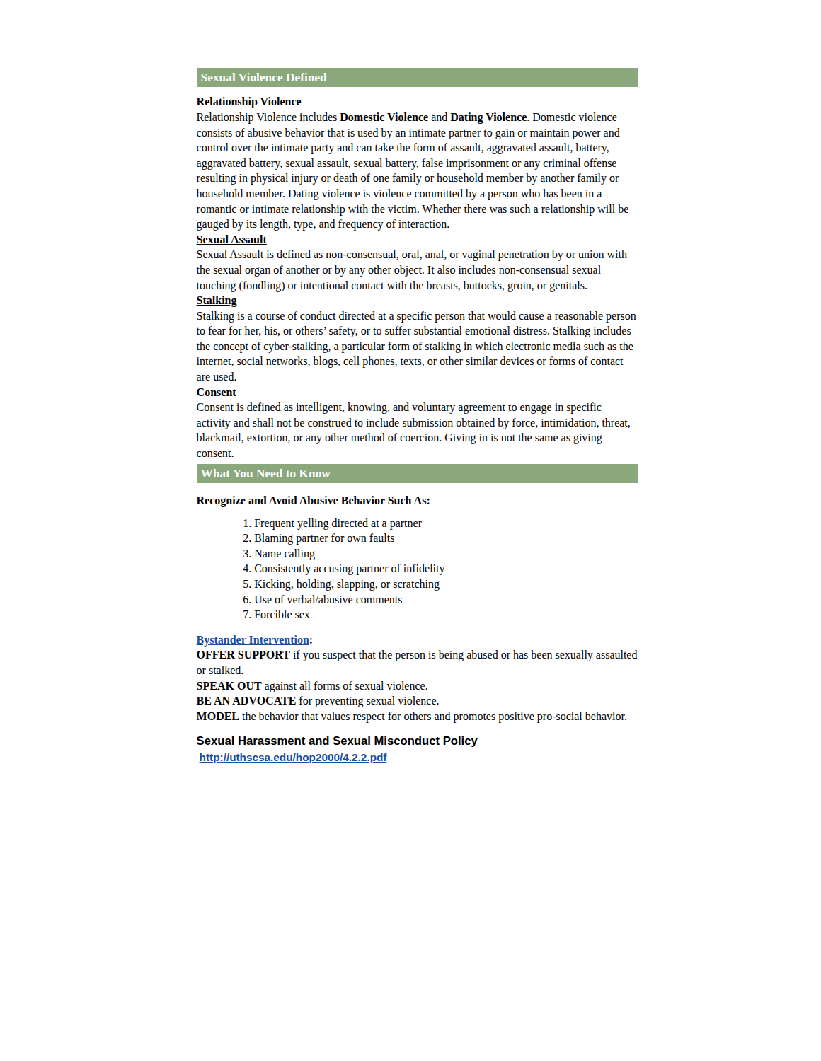Sexual Violence Defined
Relationship Violence
Relationship Violence includes Domestic Violence and Dating Violence. Domestic violence consists of abusive behavior that is used by an intimate partner to gain or maintain power and control over the intimate party and can take the form of assault, aggravated assault, battery, aggravated battery, sexual assault, sexual battery, false imprisonment or any criminal offense resulting in physical injury or death of one family or household member by another family or household member. Dating violence is violence committed by a person who has been in a romantic or intimate relationship with the victim. Whether there was such a relationship will be gauged by its length, type, and frequency of interaction.
Sexual Assault
Sexual Assault is defined as non-consensual, oral, anal, or vaginal penetration by or union with the sexual organ of another or by any other object. It also includes non-consensual sexual touching (fondling) or intentional contact with the breasts, buttocks, groin, or genitals.
Stalking
Stalking is a course of conduct directed at a specific person that would cause a reasonable person to fear for her, his, or others’ safety, or to suffer substantial emotional distress. Stalking includes the concept of cyber-stalking, a particular form of stalking in which electronic media such as the internet, social networks, blogs, cell phones, texts, or other similar devices or forms of contact are used.
Consent
Consent is defined as intelligent, knowing, and voluntary agreement to engage in specific activity and shall not be construed to include submission obtained by force, intimidation, threat, blackmail, extortion, or any other method of coercion. Giving in is not the same as giving consent.
What You Need to Know
Recognize and Avoid Abusive Behavior Such As:
Frequent yelling directed at a partner
Blaming partner for own faults
Name calling
Consistently accusing partner of infidelity
Kicking, holding, slapping, or scratching
Use of verbal/abusive comments
Forcible sex
Bystander Intervention:
OFFER SUPPORT if you suspect that the person is being abused or has been sexually assaulted or stalked.
SPEAK OUT against all forms of sexual violence.
BE AN ADVOCATE for preventing sexual violence.
MODEL the behavior that values respect for others and promotes positive pro-social behavior.
Sexual Harassment and Sexual Misconduct Policy
http://uthscsa.edu/hop2000/4.2.2.pdf